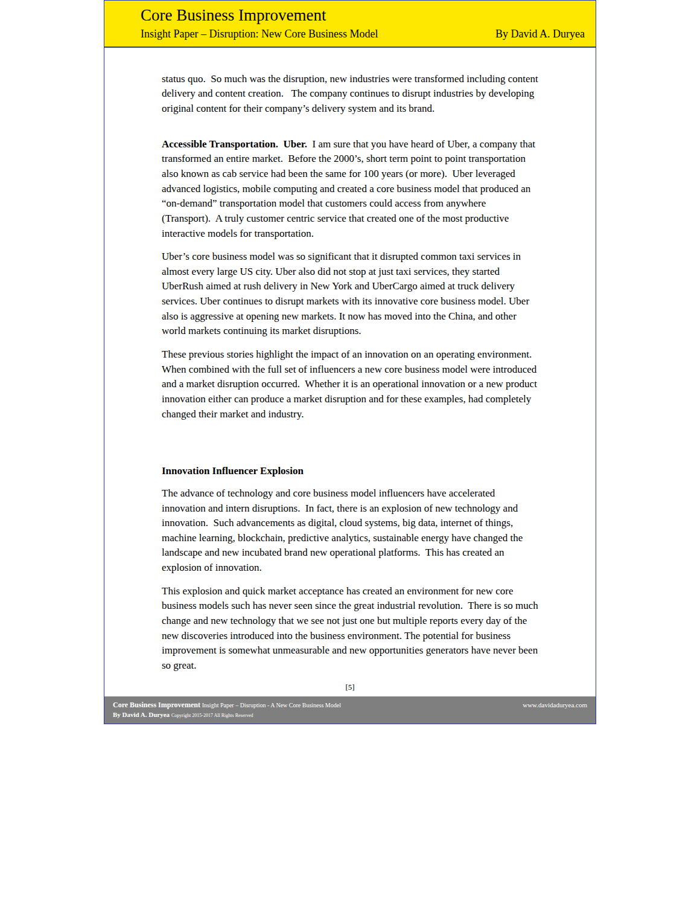Core Business Improvement
Insight Paper – Disruption: New Core Business Model By David A. Duryea
status quo. So much was the disruption, new industries were transformed including content delivery and content creation. The company continues to disrupt industries by developing original content for their company’s delivery system and its brand.
Accessible Transportation. Uber. I am sure that you have heard of Uber, a company that transformed an entire market. Before the 2000’s, short term point to point transportation also known as cab service had been the same for 100 years (or more). Uber leveraged advanced logistics, mobile computing and created a core business model that produced an “on-demand” transportation model that customers could access from anywhere (Transport). A truly customer centric service that created one of the most productive interactive models for transportation.
Uber’s core business model was so significant that it disrupted common taxi services in almost every large US city. Uber also did not stop at just taxi services, they started UberRush aimed at rush delivery in New York and UberCargo aimed at truck delivery services. Uber continues to disrupt markets with its innovative core business model. Uber also is aggressive at opening new markets. It now has moved into the China, and other world markets continuing its market disruptions.
These previous stories highlight the impact of an innovation on an operating environment. When combined with the full set of influencers a new core business model were introduced and a market disruption occurred. Whether it is an operational innovation or a new product innovation either can produce a market disruption and for these examples, had completely changed their market and industry.
Innovation Influencer Explosion
The advance of technology and core business model influencers have accelerated innovation and intern disruptions. In fact, there is an explosion of new technology and innovation. Such advancements as digital, cloud systems, big data, internet of things, machine learning, blockchain, predictive analytics, sustainable energy have changed the landscape and new incubated brand new operational platforms. This has created an explosion of innovation.
This explosion and quick market acceptance has created an environment for new core business models such has never seen since the great industrial revolution. There is so much change and new technology that we see not just one but multiple reports every day of the new discoveries introduced into the business environment. The potential for business improvement is somewhat unmeasurable and new opportunities generators have never been so great.
[5]
Core Business Improvement Insight Paper – Disruption - A New Core Business Model
By David A. Duryea Copyright 2015-2017 All Rights Reserved
www.davidaduryea.com